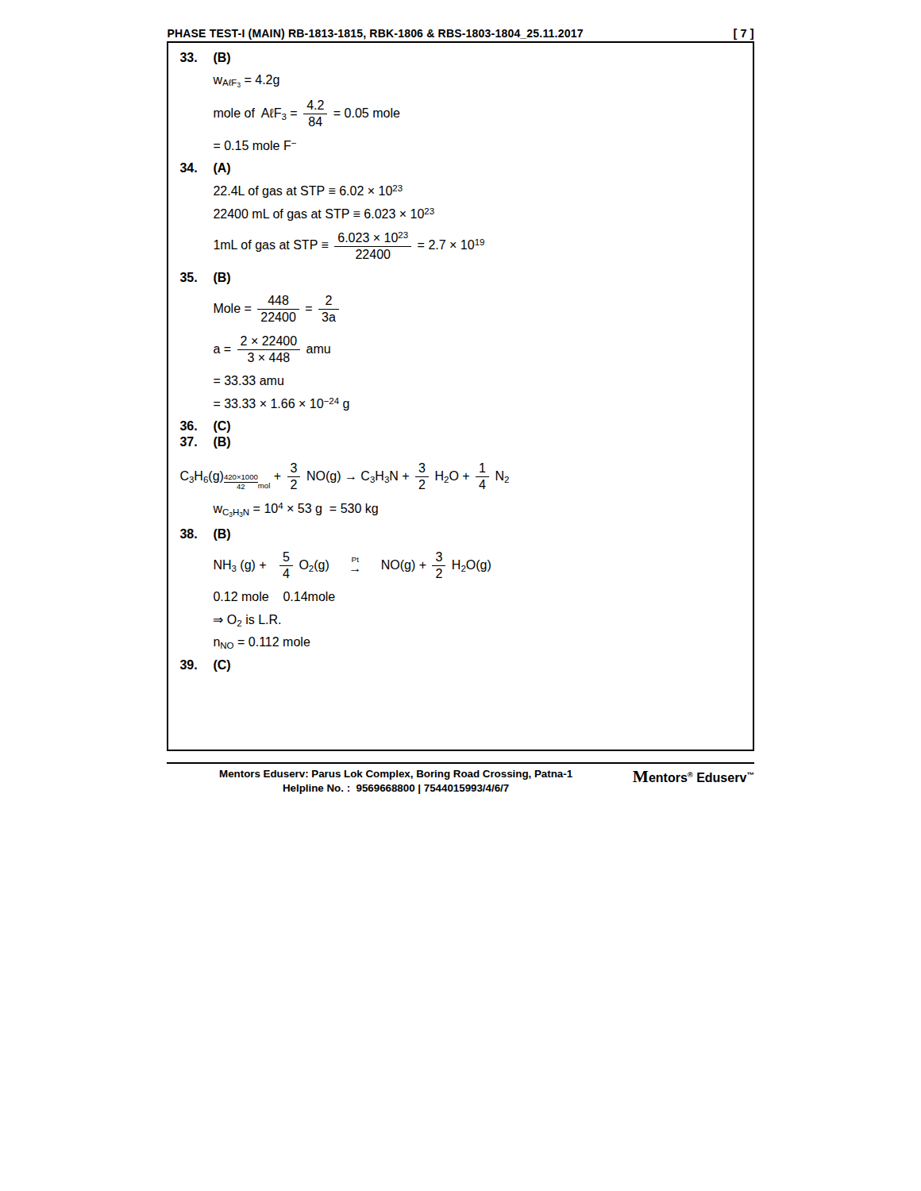PHASE TEST-I (MAIN) RB-1813-1815, RBK-1806 & RBS-1803-1804_25.11.2017
[ 7 ]
33.
(B)
wAℓF3 = 4.2g
mole of AℓF3 = 4.284 = 0.05 mole
= 0.15 mole F−
34.
(A)
22.4L of gas at STP ≡ 6.02 × 1023
22400 mL of gas at STP ≡ 6.023 × 1023
1mL of gas at STP ≡ 6.023 × 102322400 = 2.7 × 1019
35.
(B)
Mole = 44822400 = 23a
a = 2 × 224003 × 448 amu
= 33.33 amu
= 33.33 × 1.66 × 10−24 g
36.
(C)
37.
(B)
C3H6(g)420×100042 mol + 32 NO(g) → C3H3N + 32 H2O + 14 N2
wC3H3N = 104 × 53 g = 530 kg
38.
(B)
NH3 (g) + 54 O2(g) Pt→ NO(g) + 32 H2O(g)
0.12 mole 0.14mole
⇒ O2 is L.R.
nNO = 0.112 mole
39.
(C)
Mentors Eduserv: Parus Lok Complex, Boring Road Crossing, Patna-1
Helpline No. : 9569668800 | 7544015993/4/6/7
Mentors® Eduserv™